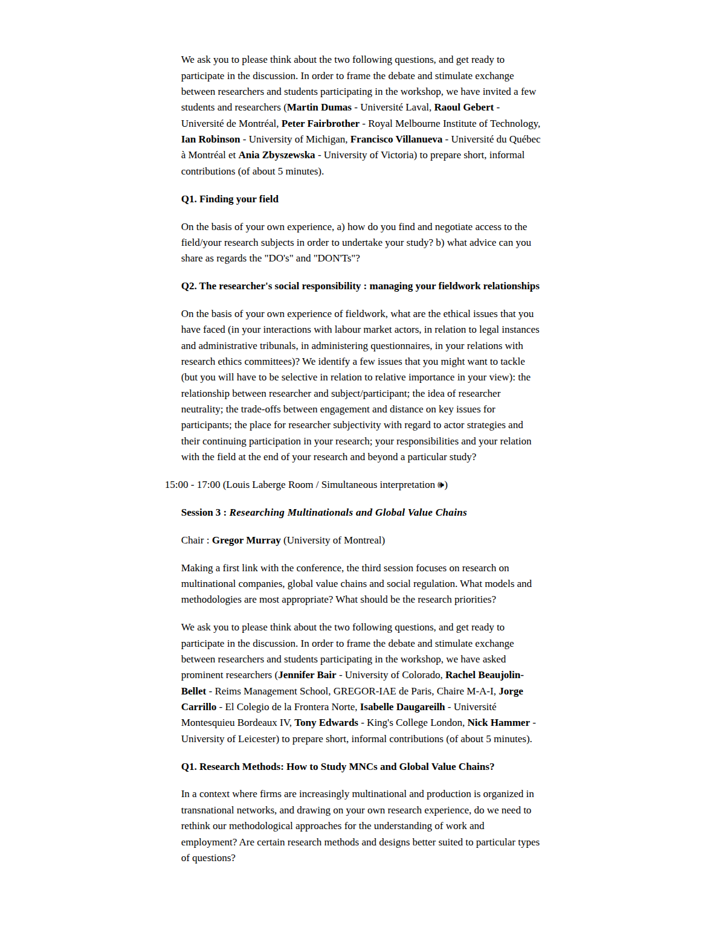We ask you to please think about the two following questions, and get ready to participate in the discussion. In order to frame the debate and stimulate exchange between researchers and students participating in the workshop, we have invited a few students and researchers (Martin Dumas - Université Laval, Raoul Gebert - Université de Montréal, Peter Fairbrother - Royal Melbourne Institute of Technology, Ian Robinson - University of Michigan, Francisco Villanueva - Université du Québec à Montréal et Ania Zbyszewska - University of Victoria) to prepare short, informal contributions (of about 5 minutes).
Q1. Finding your field
On the basis of your own experience, a) how do you find and negotiate access to the field/your research subjects in order to undertake your study? b) what advice can you share as regards the "DO's" and "DON'Ts"?
Q2. The researcher's social responsibility : managing your fieldwork relationships
On the basis of your own experience of fieldwork, what are the ethical issues that you have faced (in your interactions with labour market actors, in relation to legal instances and administrative tribunals, in administering questionnaires, in your relations with research ethics committees)? We identify a few issues that you might want to tackle (but you will have to be selective in relation to relative importance in your view): the relationship between researcher and subject/participant; the idea of researcher neutrality; the trade-offs between engagement and distance on key issues for participants; the place for researcher subjectivity with regard to actor strategies and their continuing participation in your research; your responsibilities and your relation with the field at the end of your research and beyond a particular study?
15:00 - 17:00 (Louis Laberge Room / Simultaneous interpretation 🕪)
Session 3 : Researching Multinationals and Global Value Chains
Chair : Gregor Murray (University of Montreal)
Making a first link with the conference, the third session focuses on research on multinational companies, global value chains and social regulation. What models and methodologies are most appropriate? What should be the research priorities?
We ask you to please think about the two following questions, and get ready to participate in the discussion. In order to frame the debate and stimulate exchange between researchers and students participating in the workshop, we have asked prominent researchers (Jennifer Bair - University of Colorado, Rachel Beaujolin-Bellet - Reims Management School, GREGOR-IAE de Paris, Chaire M-A-I, Jorge Carrillo - El Colegio de la Frontera Norte, Isabelle Daugareilh - Université Montesquieu Bordeaux IV, Tony Edwards - King's College London, Nick Hammer - University of Leicester) to prepare short, informal contributions (of about 5 minutes).
Q1. Research Methods: How to Study MNCs and Global Value Chains?
In a context where firms are increasingly multinational and production is organized in transnational networks, and drawing on your own research experience, do we need to rethink our methodological approaches for the understanding of work and employment? Are certain research methods and designs better suited to particular types of questions?